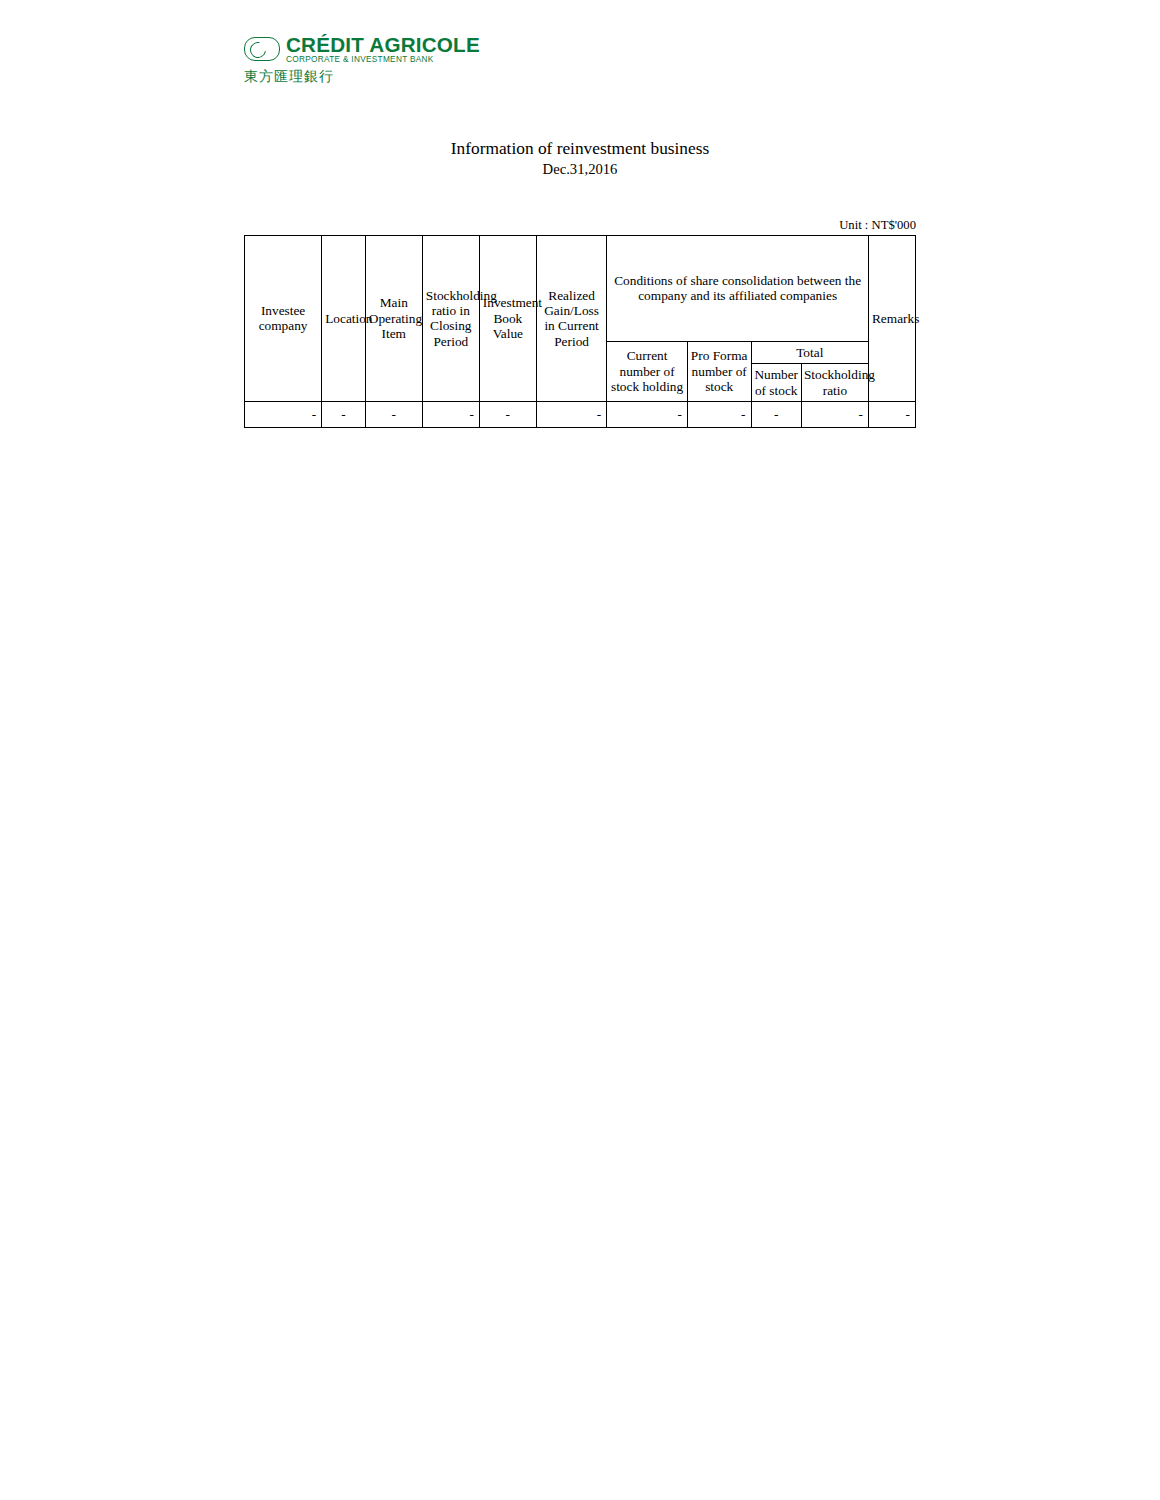CRÉDIT AGRICOLE
CORPORATE & INVESTMENT BANK
東方匯理銀行
Information of reinvestment business
Dec.31,2016
Unit : NT$'000
| Investee company | Location | Main Operating Item | Stockholding ratio in Closing Period | Investment Book Value | Realized Gain/Loss in Current Period | Conditions of share consolidation between the company and its affiliated companies | Remarks |
| --- | --- | --- | --- | --- | --- | --- | --- |
| Current number of stock holding | Pro Forma number of stock | Total |
| Number of stock | Stockholding ratio |
| - | - | - | - | - | - | - | - | - | - | - |